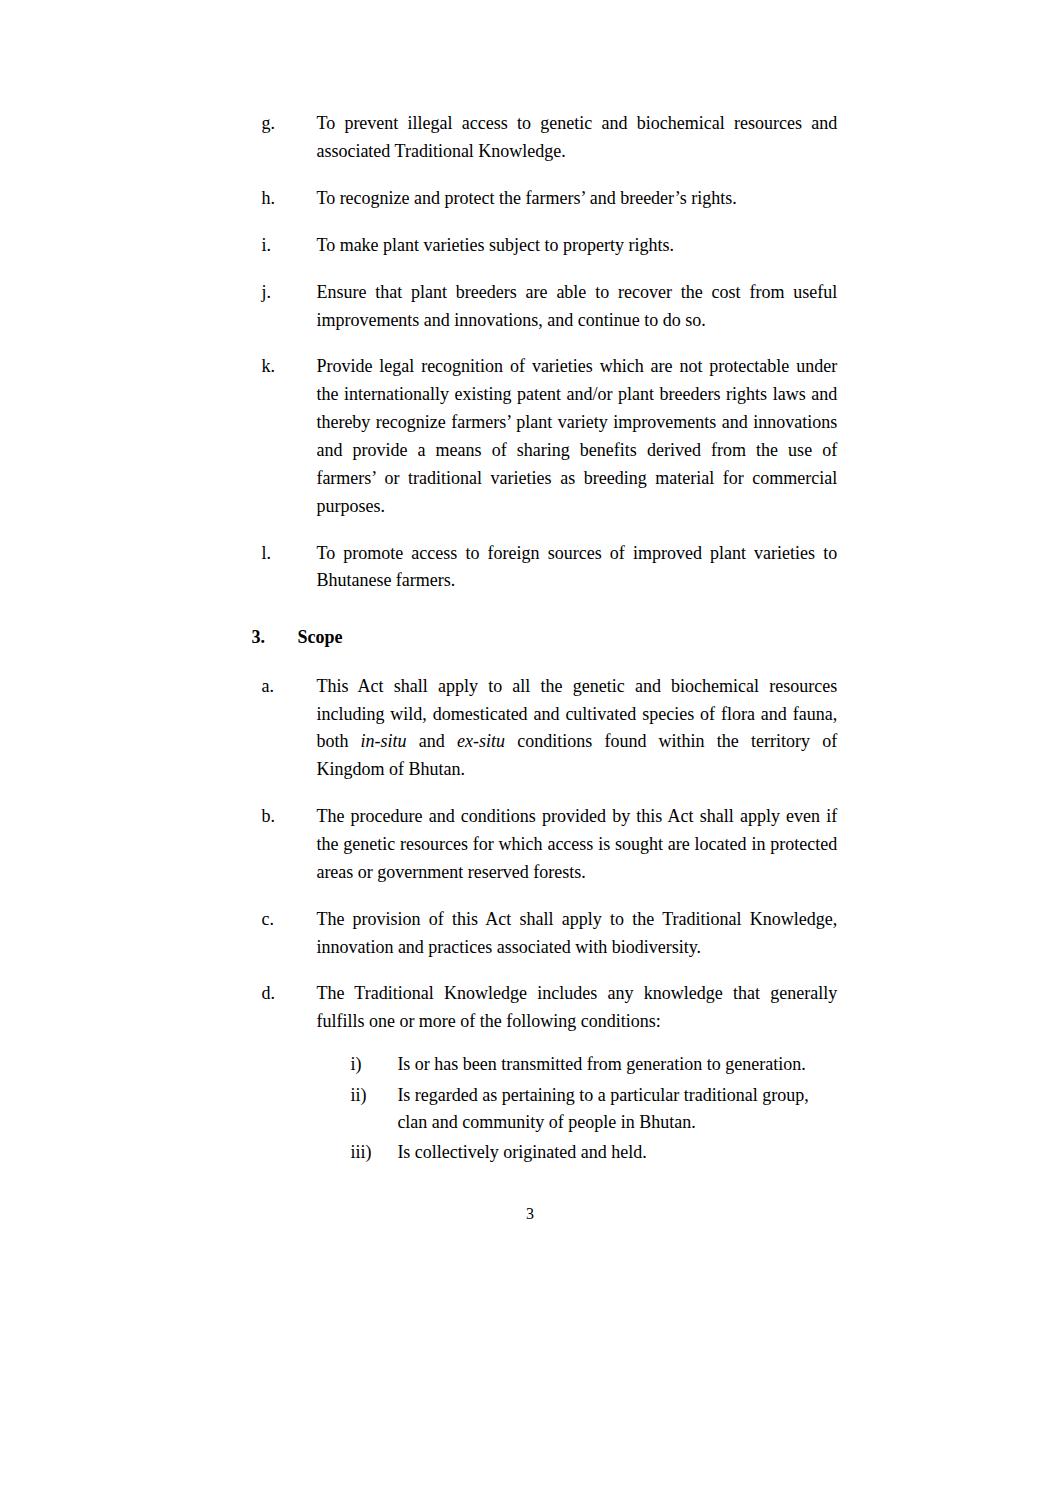g. To prevent illegal access to genetic and biochemical resources and associated Traditional Knowledge.
h. To recognize and protect the farmers’ and breeder’s rights.
i. To make plant varieties subject to property rights.
j. Ensure that plant breeders are able to recover the cost from useful improvements and innovations, and continue to do so.
k. Provide legal recognition of varieties which are not protectable under the internationally existing patent and/or plant breeders rights laws and thereby recognize farmers’ plant variety improvements and innovations and provide a means of sharing benefits derived from the use of farmers’ or traditional varieties as breeding material for commercial purposes.
l. To promote access to foreign sources of improved plant varieties to Bhutanese farmers.
3. Scope
a. This Act shall apply to all the genetic and biochemical resources including wild, domesticated and cultivated species of flora and fauna, both in-situ and ex-situ conditions found within the territory of Kingdom of Bhutan.
b. The procedure and conditions provided by this Act shall apply even if the genetic resources for which access is sought are located in protected areas or government reserved forests.
c. The provision of this Act shall apply to the Traditional Knowledge, innovation and practices associated with biodiversity.
d. The Traditional Knowledge includes any knowledge that generally fulfills one or more of the following conditions:
i) Is or has been transmitted from generation to generation.
ii) Is regarded as pertaining to a particular traditional group, clan and community of people in Bhutan.
iii) Is collectively originated and held.
3